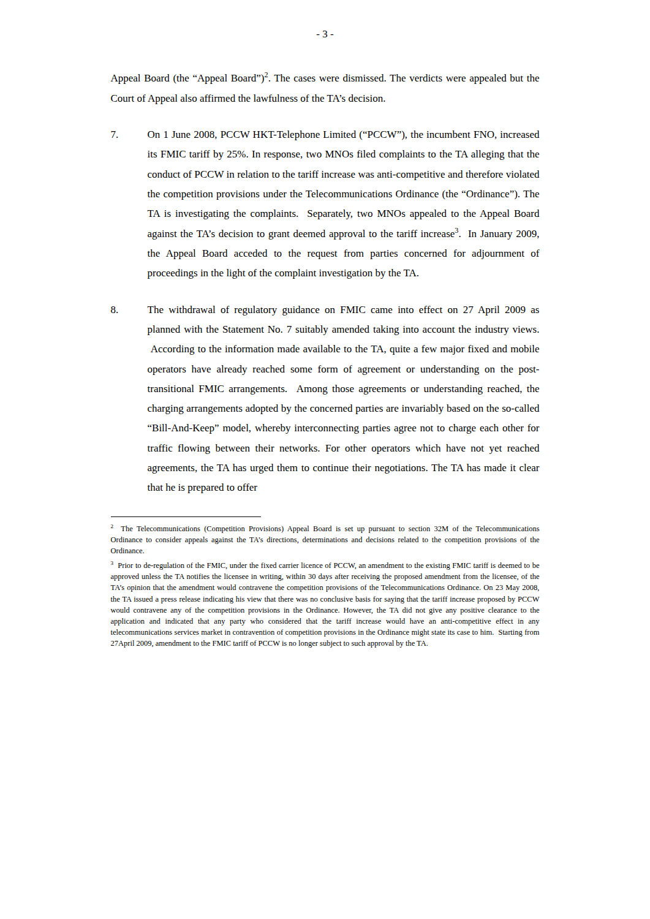- 3 -
Appeal Board (the “Appeal Board”)2. The cases were dismissed. The verdicts were appealed but the Court of Appeal also affirmed the lawfulness of the TA’s decision.
7.
On 1 June 2008, PCCW HKT-Telephone Limited (“PCCW”), the incumbent FNO, increased its FMIC tariff by 25%. In response, two MNOs filed complaints to the TA alleging that the conduct of PCCW in relation to the tariff increase was anti-competitive and therefore violated the competition provisions under the Telecommunications Ordinance (the “Ordinance”). The TA is investigating the complaints. Separately, two MNOs appealed to the Appeal Board against the TA’s decision to grant deemed approval to the tariff increase3. In January 2009, the Appeal Board acceded to the request from parties concerned for adjournment of proceedings in the light of the complaint investigation by the TA.
8.
The withdrawal of regulatory guidance on FMIC came into effect on 27 April 2009 as planned with the Statement No. 7 suitably amended taking into account the industry views. According to the information made available to the TA, quite a few major fixed and mobile operators have already reached some form of agreement or understanding on the post-transitional FMIC arrangements. Among those agreements or understanding reached, the charging arrangements adopted by the concerned parties are invariably based on the so-called “Bill-And-Keep” model, whereby interconnecting parties agree not to charge each other for traffic flowing between their networks. For other operators which have not yet reached agreements, the TA has urged them to continue their negotiations. The TA has made it clear that he is prepared to offer
2 The Telecommunications (Competition Provisions) Appeal Board is set up pursuant to section 32M of the Telecommunications Ordinance to consider appeals against the TA’s directions, determinations and decisions related to the competition provisions of the Ordinance.
3 Prior to de-regulation of the FMIC, under the fixed carrier licence of PCCW, an amendment to the existing FMIC tariff is deemed to be approved unless the TA notifies the licensee in writing, within 30 days after receiving the proposed amendment from the licensee, of the TA’s opinion that the amendment would contravene the competition provisions of the Telecommunications Ordinance. On 23 May 2008, the TA issued a press release indicating his view that there was no conclusive basis for saying that the tariff increase proposed by PCCW would contravene any of the competition provisions in the Ordinance. However, the TA did not give any positive clearance to the application and indicated that any party who considered that the tariff increase would have an anti-competitive effect in any telecommunications services market in contravention of competition provisions in the Ordinance might state its case to him. Starting from 27April 2009, amendment to the FMIC tariff of PCCW is no longer subject to such approval by the TA.